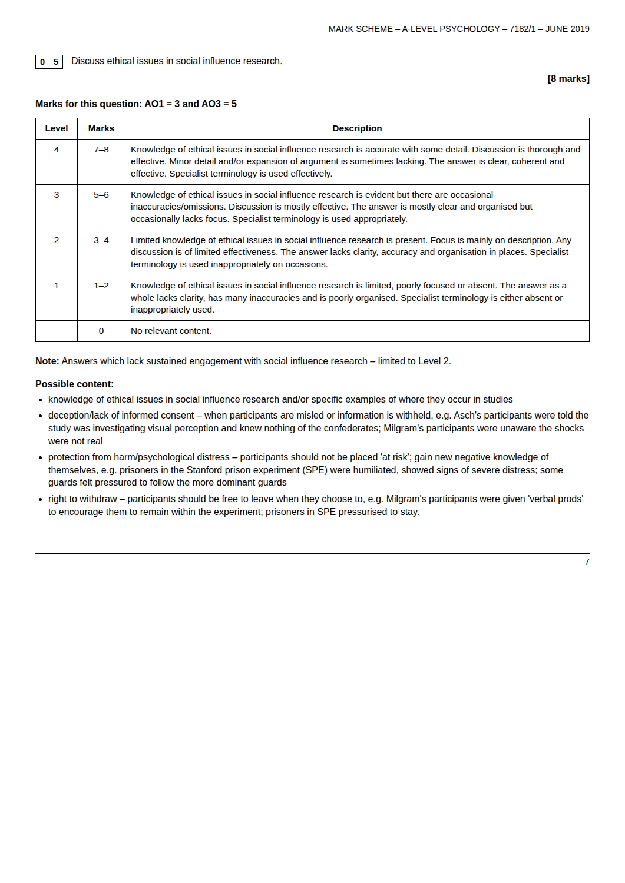MARK SCHEME – A-LEVEL PSYCHOLOGY – 7182/1 – JUNE 2019
05
Discuss ethical issues in social influence research.
[8 marks]
Marks for this question: AO1 = 3 and AO3 = 5
| Level | Marks | Description |
| --- | --- | --- |
| 4 | 7–8 | Knowledge of ethical issues in social influence research is accurate with some detail. Discussion is thorough and effective. Minor detail and/or expansion of argument is sometimes lacking. The answer is clear, coherent and effective. Specialist terminology is used effectively. |
| 3 | 5–6 | Knowledge of ethical issues in social influence research is evident but there are occasional inaccuracies/omissions. Discussion is mostly effective. The answer is mostly clear and organised but occasionally lacks focus. Specialist terminology is used appropriately. |
| 2 | 3–4 | Limited knowledge of ethical issues in social influence research is present. Focus is mainly on description. Any discussion is of limited effectiveness. The answer lacks clarity, accuracy and organisation in places. Specialist terminology is used inappropriately on occasions. |
| 1 | 1–2 | Knowledge of ethical issues in social influence research is limited, poorly focused or absent. The answer as a whole lacks clarity, has many inaccuracies and is poorly organised. Specialist terminology is either absent or inappropriately used. |
| | 0 | No relevant content. |
Note: Answers which lack sustained engagement with social influence research – limited to Level 2.
Possible content:
knowledge of ethical issues in social influence research and/or specific examples of where they occur in studies
deception/lack of informed consent – when participants are misled or information is withheld, e.g. Asch's participants were told the study was investigating visual perception and knew nothing of the confederates; Milgram's participants were unaware the shocks were not real
protection from harm/psychological distress – participants should not be placed 'at risk'; gain new negative knowledge of themselves, e.g. prisoners in the Stanford prison experiment (SPE) were humiliated, showed signs of severe distress; some guards felt pressured to follow the more dominant guards
right to withdraw – participants should be free to leave when they choose to, e.g. Milgram's participants were given 'verbal prods' to encourage them to remain within the experiment; prisoners in SPE pressurised to stay.
7